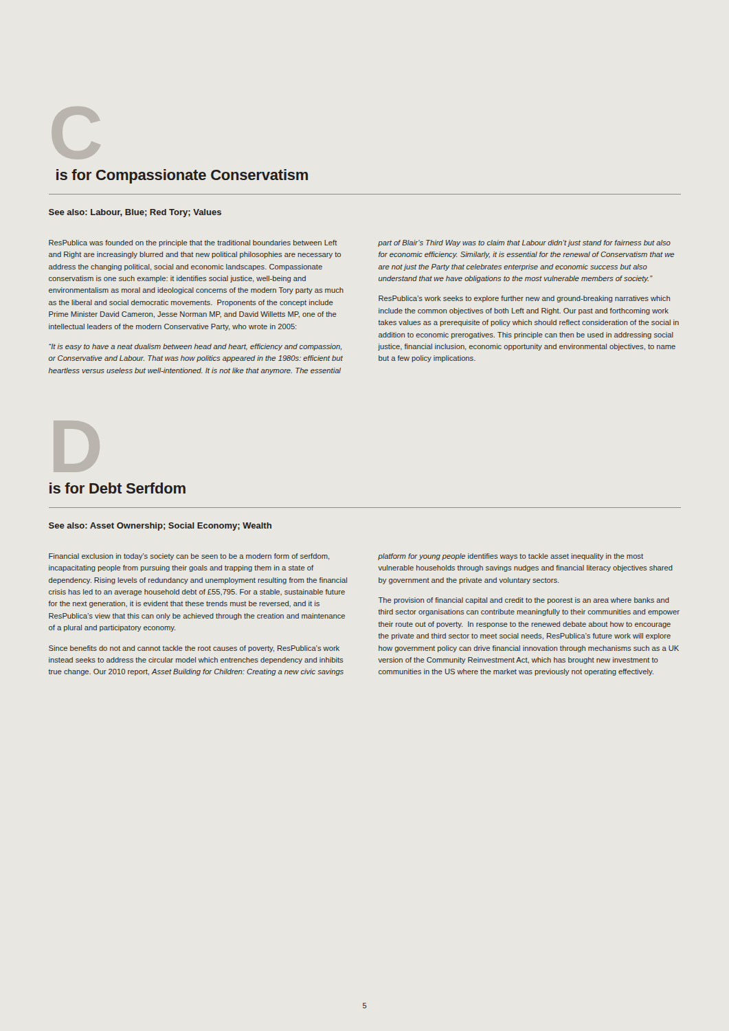C
is for Compassionate Conservatism
See also: Labour, Blue; Red Tory; Values
ResPublica was founded on the principle that the traditional boundaries between Left and Right are increasingly blurred and that new political philosophies are necessary to address the changing political, social and economic landscapes. Compassionate conservatism is one such example: it identifies social justice, well-being and environmentalism as moral and ideological concerns of the modern Tory party as much as the liberal and social democratic movements. Proponents of the concept include Prime Minister David Cameron, Jesse Norman MP, and David Willetts MP, one of the intellectual leaders of the modern Conservative Party, who wrote in 2005:
“It is easy to have a neat dualism between head and heart, efficiency and compassion, or Conservative and Labour. That was how politics appeared in the 1980s: efficient but heartless versus useless but well-intentioned. It is not like that anymore. The essential part of Blair’s Third Way was to claim that Labour didn’t just stand for fairness but also for economic efficiency. Similarly, it is essential for the renewal of Conservatism that we are not just the Party that celebrates enterprise and economic success but also understand that we have obligations to the most vulnerable members of society.”
ResPublica’s work seeks to explore further new and ground-breaking narratives which include the common objectives of both Left and Right. Our past and forthcoming work takes values as a prerequisite of policy which should reflect consideration of the social in addition to economic prerogatives. This principle can then be used in addressing social justice, financial inclusion, economic opportunity and environmental objectives, to name but a few policy implications.
D
is for Debt Serfdom
See also: Asset Ownership; Social Economy; Wealth
Financial exclusion in today’s society can be seen to be a modern form of serfdom, incapacitating people from pursuing their goals and trapping them in a state of dependency. Rising levels of redundancy and unemployment resulting from the financial crisis has led to an average household debt of £55,795. For a stable, sustainable future for the next generation, it is evident that these trends must be reversed, and it is ResPublica’s view that this can only be achieved through the creation and maintenance of a plural and participatory economy.
Since benefits do not and cannot tackle the root causes of poverty, ResPublica’s work instead seeks to address the circular model which entrenches dependency and inhibits true change. Our 2010 report, Asset Building for Children: Creating a new civic savings platform for young people identifies ways to tackle asset inequality in the most vulnerable households through savings nudges and financial literacy objectives shared by government and the private and voluntary sectors.
The provision of financial capital and credit to the poorest is an area where banks and third sector organisations can contribute meaningfully to their communities and empower their route out of poverty. In response to the renewed debate about how to encourage the private and third sector to meet social needs, ResPublica’s future work will explore how government policy can drive financial innovation through mechanisms such as a UK version of the Community Reinvestment Act, which has brought new investment to communities in the US where the market was previously not operating effectively.
5